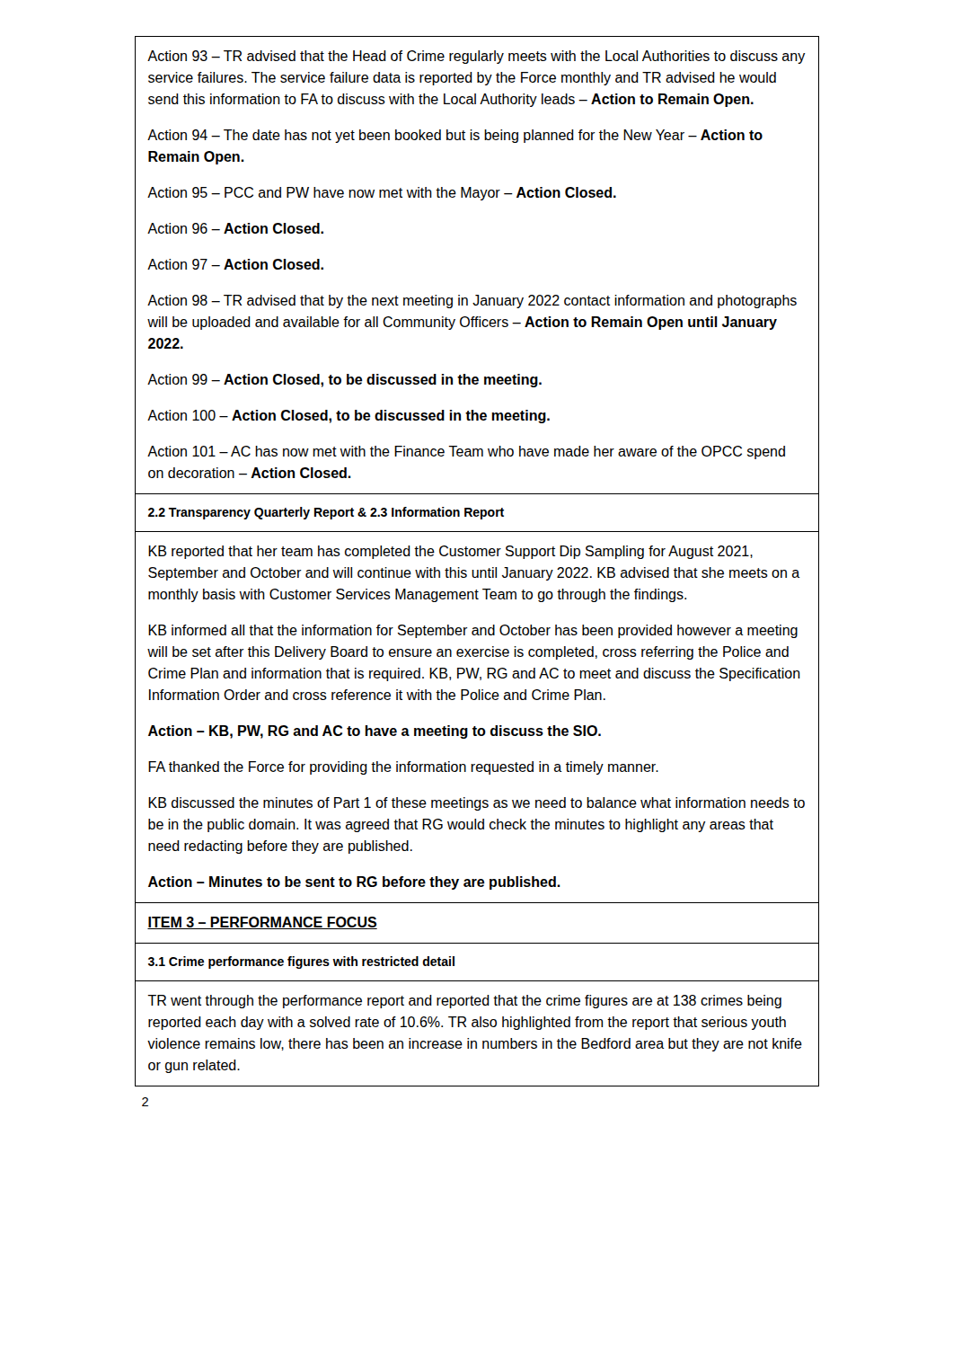Action 93 – TR advised that the Head of Crime regularly meets with the Local Authorities to discuss any service failures. The service failure data is reported by the Force monthly and TR advised he would send this information to FA to discuss with the Local Authority leads – Action to Remain Open.
Action 94 – The date has not yet been booked but is being planned for the New Year – Action to Remain Open.
Action 95 – PCC and PW have now met with the Mayor – Action Closed.
Action 96 – Action Closed.
Action 97 – Action Closed.
Action 98 – TR advised that by the next meeting in January 2022 contact information and photographs will be uploaded and available for all Community Officers – Action to Remain Open until January 2022.
Action 99 – Action Closed, to be discussed in the meeting.
Action 100 – Action Closed, to be discussed in the meeting.
Action 101 – AC has now met with the Finance Team who have made her aware of the OPCC spend on decoration – Action Closed.
2.2 Transparency Quarterly Report & 2.3 Information Report
KB reported that her team has completed the Customer Support Dip Sampling for August 2021, September and October and will continue with this until January 2022. KB advised that she meets on a monthly basis with Customer Services Management Team to go through the findings.
KB informed all that the information for September and October has been provided however a meeting will be set after this Delivery Board to ensure an exercise is completed, cross referring the Police and Crime Plan and information that is required. KB, PW, RG and AC to meet and discuss the Specification Information Order and cross reference it with the Police and Crime Plan.
Action – KB, PW, RG and AC to have a meeting to discuss the SIO.
FA thanked the Force for providing the information requested in a timely manner.
KB discussed the minutes of Part 1 of these meetings as we need to balance what information needs to be in the public domain. It was agreed that RG would check the minutes to highlight any areas that need redacting before they are published.
Action – Minutes to be sent to RG before they are published.
ITEM 3 – PERFORMANCE FOCUS
3.1 Crime performance figures with restricted detail
TR went through the performance report and reported that the crime figures are at 138 crimes being reported each day with a solved rate of 10.6%. TR also highlighted from the report that serious youth violence remains low, there has been an increase in numbers in the Bedford area but they are not knife or gun related.
2